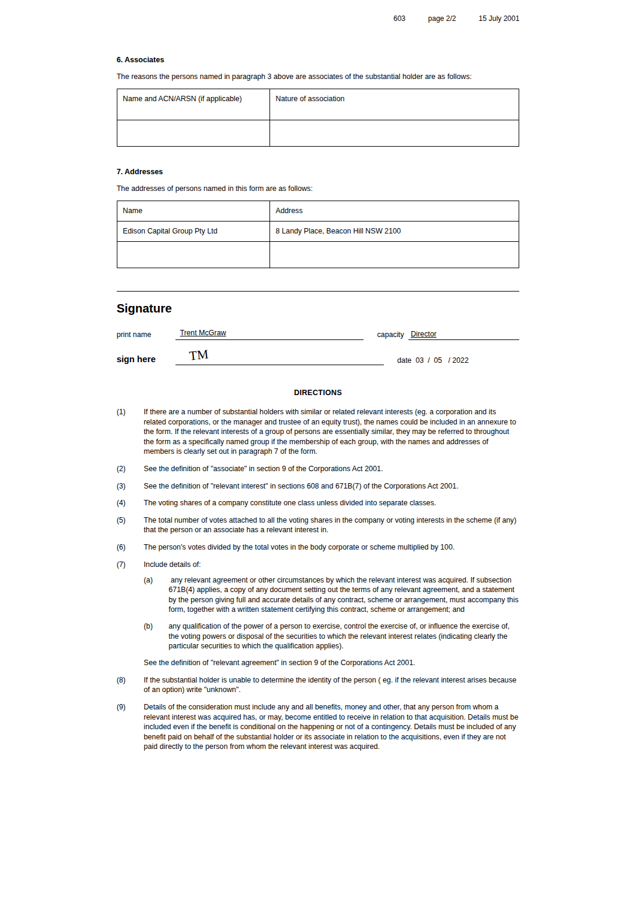603 page 2/215 July 2001
6. Associates
The reasons the persons named in paragraph 3 above are associates of the substantial holder are as follows:
| Name and ACN/ARSN (if applicable) | Nature of association |
7. Addresses
The addresses of persons named in this form are as follows:
| Name | Address |
| Edison Capital Group Pty Ltd | 8 Landy Place, Beacon Hill NSW 2100 |
Signature
print name
Trent McGraw
capacity
Director
sign here
TM
date 03 / 05 / 2022
DIRECTIONS
If there are a number of substantial holders with similar or related relevant interests (eg. a corporation and its related corporations, or the manager and trustee of an equity trust), the names could be included in an annexure to the form. If the relevant interests of a group of persons are essentially similar, they may be referred to throughout the form as a specifically named group if the membership of each group, with the names and addresses of members is clearly set out in paragraph 7 of the form.
See the definition of "associate" in section 9 of the Corporations Act 2001.
See the definition of "relevant interest" in sections 608 and 671B(7) of the Corporations Act 2001.
The voting shares of a company constitute one class unless divided into separate classes.
The total number of votes attached to all the voting shares in the company or voting interests in the scheme (if any) that the person or an associate has a relevant interest in.
The person's votes divided by the total votes in the body corporate or scheme multiplied by 100.
Include details of:
any relevant agreement or other circumstances by which the relevant interest was acquired. If subsection 671B(4) applies, a copy of any document setting out the terms of any relevant agreement, and a statement by the person giving full and accurate details of any contract, scheme or arrangement, must accompany this form, together with a written statement certifying this contract, scheme or arrangement; and
any qualification of the power of a person to exercise, control the exercise of, or influence the exercise of, the voting powers or disposal of the securities to which the relevant interest relates (indicating clearly the particular securities to which the qualification applies).
See the definition of "relevant agreement" in section 9 of the Corporations Act 2001.
If the substantial holder is unable to determine the identity of the person ( eg. if the relevant interest arises because of an option) write "unknown".
Details of the consideration must include any and all benefits, money and other, that any person from whom a relevant interest was acquired has, or may, become entitled to receive in relation to that acquisition. Details must be included even if the benefit is conditional on the happening or not of a contingency. Details must be included of any benefit paid on behalf of the substantial holder or its associate in relation to the acquisitions, even if they are not paid directly to the person from whom the relevant interest was acquired.